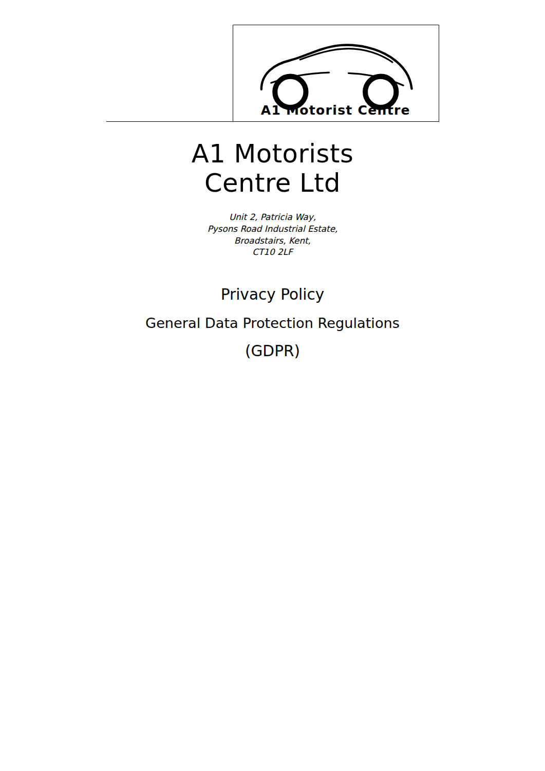A1 Motorist Centre
A1 Motorists
Centre Ltd
Unit 2, Patricia Way,
Pysons Road Industrial Estate,
Broadstairs, Kent,
CT10 2LF
Privacy Policy
General Data Protection Regulations
(GDPR)